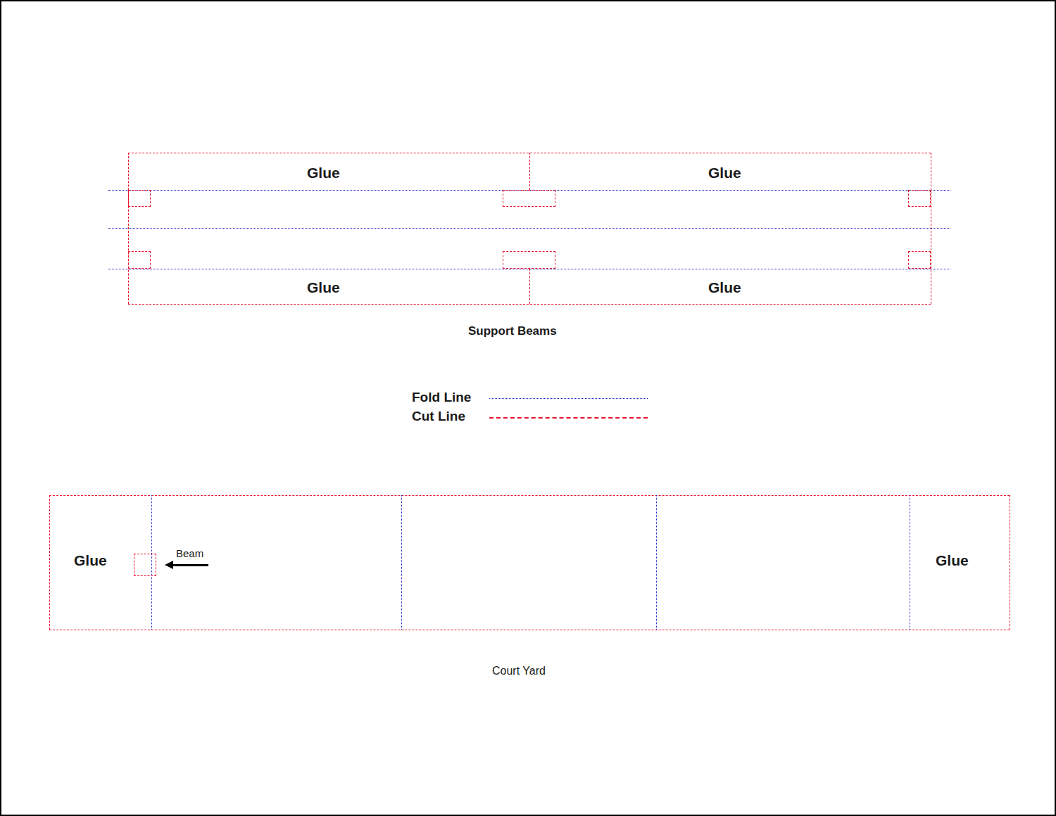============================================================ SUPPORT BEAMS (upper template) Outer cut outline spans x:180..1320 , y:215..430 Fold lines at y = 268, 322, 380 ============================================================ Outer cut outline, drawn as four separate edges so the interior tab notches can overlay cleanly
Glue
Glue
Glue
Glue
Support Beams
============================================================ LEGEND ============================================================
Fold Line
Cut Line
============================================================ COURT YARD (lower template) Outer cut outline spans x:68..1432 , y:702..893 Fold lines (vertical) at x = 213, 568, 930, 1290 ============================================================
Beam
Glue
Glue
Court Yard